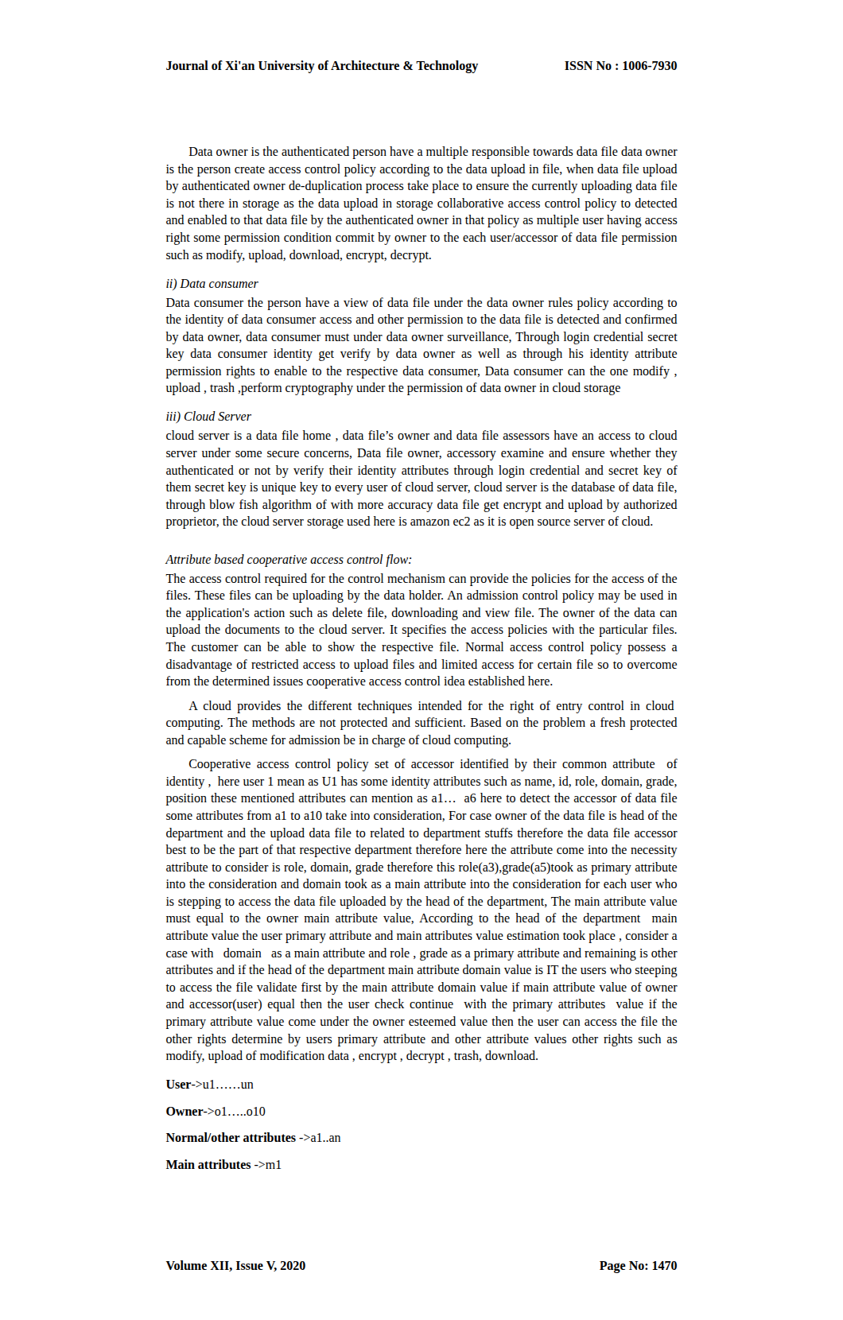Journal of Xi'an University of Architecture & Technology ISSN No : 1006-7930
Data owner is the authenticated person have a multiple responsible towards data file data owner is the person create access control policy according to the data upload in file, when data file upload by authenticated owner de-duplication process take place to ensure the currently uploading data file is not there in storage as the data upload in storage collaborative access control policy to detected and enabled to that data file by the authenticated owner in that policy as multiple user having access right some permission condition commit by owner to the each user/accessor of data file permission such as modify, upload, download, encrypt, decrypt.
ii) Data consumer
Data consumer the person have a view of data file under the data owner rules policy according to the identity of data consumer access and other permission to the data file is detected and confirmed by data owner, data consumer must under data owner surveillance, Through login credential secret key data consumer identity get verify by data owner as well as through his identity attribute permission rights to enable to the respective data consumer, Data consumer can the one modify , upload , trash ,perform cryptography under the permission of data owner in cloud storage
iii) Cloud Server
cloud server is a data file home , data file’s owner and data file assessors have an access to cloud server under some secure concerns, Data file owner, accessory examine and ensure whether they authenticated or not by verify their identity attributes through login credential and secret key of them secret key is unique key to every user of cloud server, cloud server is the database of data file, through blow fish algorithm of with more accuracy data file get encrypt and upload by authorized proprietor, the cloud server storage used here is amazon ec2 as it is open source server of cloud.
Attribute based cooperative access control flow:
The access control required for the control mechanism can provide the policies for the access of the files. These files can be uploading by the data holder. An admission control policy may be used in the application's action such as delete file, downloading and view file. The owner of the data can upload the documents to the cloud server. It specifies the access policies with the particular files. The customer can be able to show the respective file. Normal access control policy possess a disadvantage of restricted access to upload files and limited access for certain file so to overcome from the determined issues cooperative access control idea established here.
A cloud provides the different techniques intended for the right of entry control in cloud computing. The methods are not protected and sufficient. Based on the problem a fresh protected and capable scheme for admission be in charge of cloud computing.
Cooperative access control policy set of accessor identified by their common attribute of identity , here user 1 mean as U1 has some identity attributes such as name, id, role, domain, grade, position these mentioned attributes can mention as a1… a6 here to detect the accessor of data file some attributes from a1 to a10 take into consideration, For case owner of the data file is head of the department and the upload data file to related to department stuffs therefore the data file accessor best to be the part of that respective department therefore here the attribute come into the necessity attribute to consider is role, domain, grade therefore this role(a3),grade(a5)took as primary attribute into the consideration and domain took as a main attribute into the consideration for each user who is stepping to access the data file uploaded by the head of the department, The main attribute value must equal to the owner main attribute value, According to the head of the department main attribute value the user primary attribute and main attributes value estimation took place , consider a case with domain as a main attribute and role , grade as a primary attribute and remaining is other attributes and if the head of the department main attribute domain value is IT the users who steeping to access the file validate first by the main attribute domain value if main attribute value of owner and accessor(user) equal then the user check continue with the primary attributes value if the primary attribute value come under the owner esteemed value then the user can access the file the other rights determine by users primary attribute and other attribute values other rights such as modify, upload of modification data , encrypt , decrypt , trash, download.
User->u1……un
Owner->o1…..o10
Normal/other attributes ->a1..an
Main attributes ->m1
Volume XII, Issue V, 2020 Page No: 1470